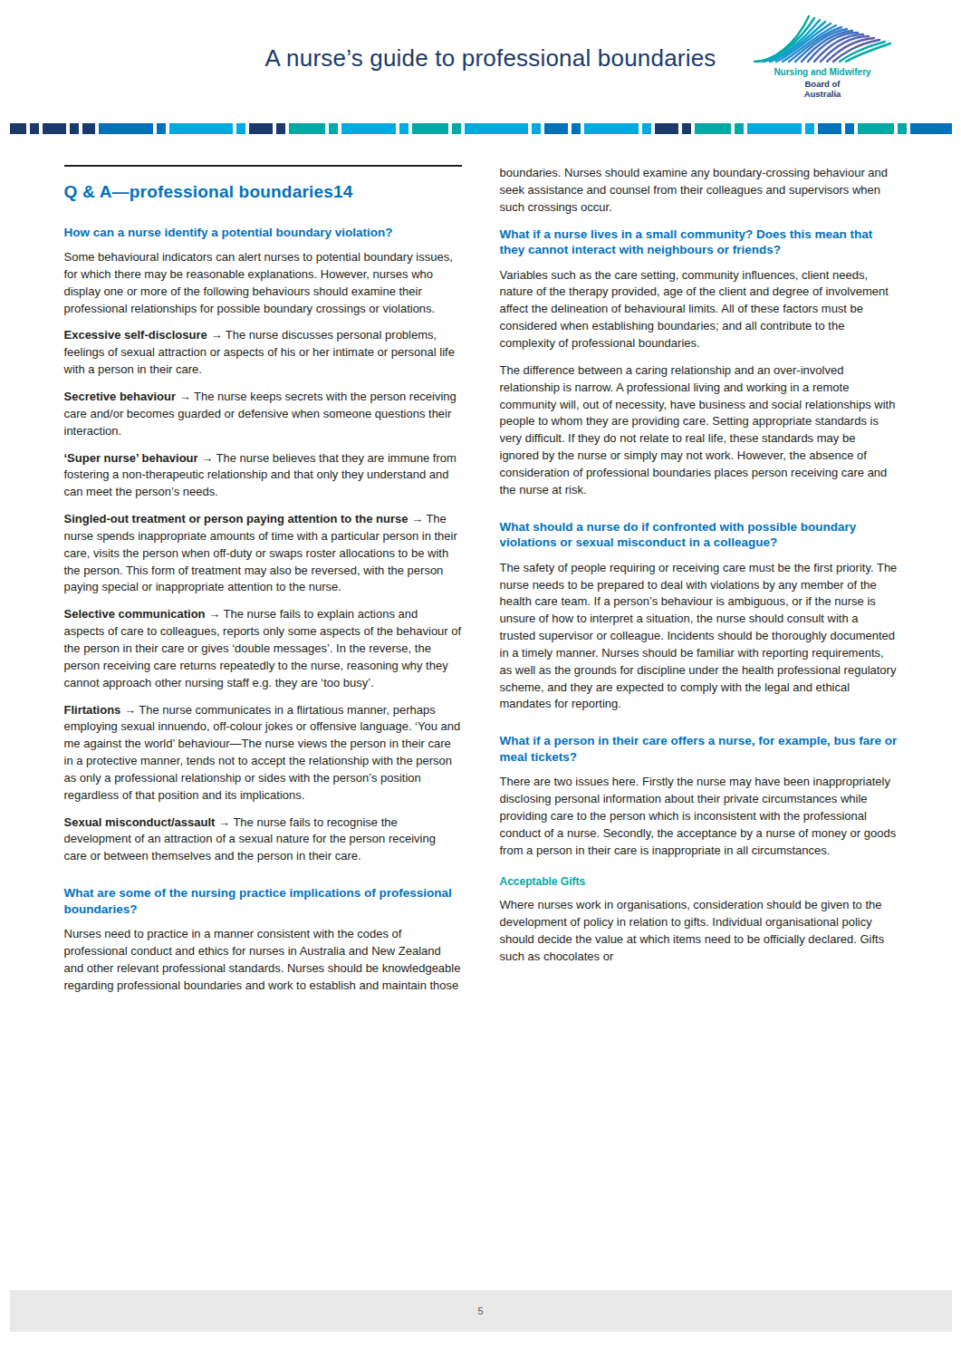A nurse’s guide to professional boundaries
Nursing and Midwifery
Board of
Australia
Q & A—professional boundaries14
How can a nurse identify a potential boundary violation?
Some behavioural indicators can alert nurses to potential boundary issues, for which there may be reasonable explanations. However, nurses who display one or more of the following behaviours should examine their professional relationships for possible boundary crossings or violations.
Excessive self-disclosure → The nurse discusses personal problems, feelings of sexual attraction or aspects of his or her intimate or personal life with a person in their care.
Secretive behaviour → The nurse keeps secrets with the person receiving care and/or becomes guarded or defensive when someone questions their interaction.
‘Super nurse’ behaviour → The nurse believes that they are immune from fostering a non-therapeutic relationship and that only they understand and can meet the person’s needs.
Singled-out treatment or person paying attention to the nurse → The nurse spends inappropriate amounts of time with a particular person in their care, visits the person when off-duty or swaps roster allocations to be with the person. This form of treatment may also be reversed, with the person paying special or inappropriate attention to the nurse.
Selective communication → The nurse fails to explain actions and aspects of care to colleagues, reports only some aspects of the behaviour of the person in their care or gives ‘double messages’. In the reverse, the person receiving care returns repeatedly to the nurse, reasoning why they cannot approach other nursing staff e.g. they are ‘too busy’.
Flirtations → The nurse communicates in a flirtatious manner, perhaps employing sexual innuendo, off-colour jokes or offensive language. ‘You and me against the world’ behaviour—The nurse views the person in their care in a protective manner, tends not to accept the relationship with the person as only a professional relationship or sides with the person’s position regardless of that position and its implications.
Sexual misconduct/assault → The nurse fails to recognise the development of an attraction of a sexual nature for the person receiving care or between themselves and the person in their care.
What are some of the nursing practice implications of professional boundaries?
Nurses need to practice in a manner consistent with the codes of professional conduct and ethics for nurses in Australia and New Zealand and other relevant professional standards. Nurses should be knowledgeable regarding professional boundaries and work to establish and maintain those
boundaries. Nurses should examine any boundary-crossing behaviour and seek assistance and counsel from their colleagues and supervisors when such crossings occur.
What if a nurse lives in a small community? Does this mean that they cannot interact with neighbours or friends?
Variables such as the care setting, community influences, client needs, nature of the therapy provided, age of the client and degree of involvement affect the delineation of behavioural limits. All of these factors must be considered when establishing boundaries; and all contribute to the complexity of professional boundaries.
The difference between a caring relationship and an over-involved relationship is narrow. A professional living and working in a remote community will, out of necessity, have business and social relationships with people to whom they are providing care. Setting appropriate standards is very difficult. If they do not relate to real life, these standards may be ignored by the nurse or simply may not work. However, the absence of consideration of professional boundaries places person receiving care and the nurse at risk.
What should a nurse do if confronted with possible boundary violations or sexual misconduct in a colleague?
The safety of people requiring or receiving care must be the first priority. The nurse needs to be prepared to deal with violations by any member of the health care team. If a person’s behaviour is ambiguous, or if the nurse is unsure of how to interpret a situation, the nurse should consult with a trusted supervisor or colleague. Incidents should be thoroughly documented in a timely manner. Nurses should be familiar with reporting requirements, as well as the grounds for discipline under the health professional regulatory scheme, and they are expected to comply with the legal and ethical mandates for reporting.
What if a person in their care offers a nurse, for example, bus fare or meal tickets?
There are two issues here. Firstly the nurse may have been inappropriately disclosing personal information about their private circumstances while providing care to the person which is inconsistent with the professional conduct of a nurse. Secondly, the acceptance by a nurse of money or goods from a person in their care is inappropriate in all circumstances.
Acceptable Gifts
Where nurses work in organisations, consideration should be given to the development of policy in relation to gifts. Individual organisational policy should decide the value at which items need to be officially declared. Gifts such as chocolates or
5